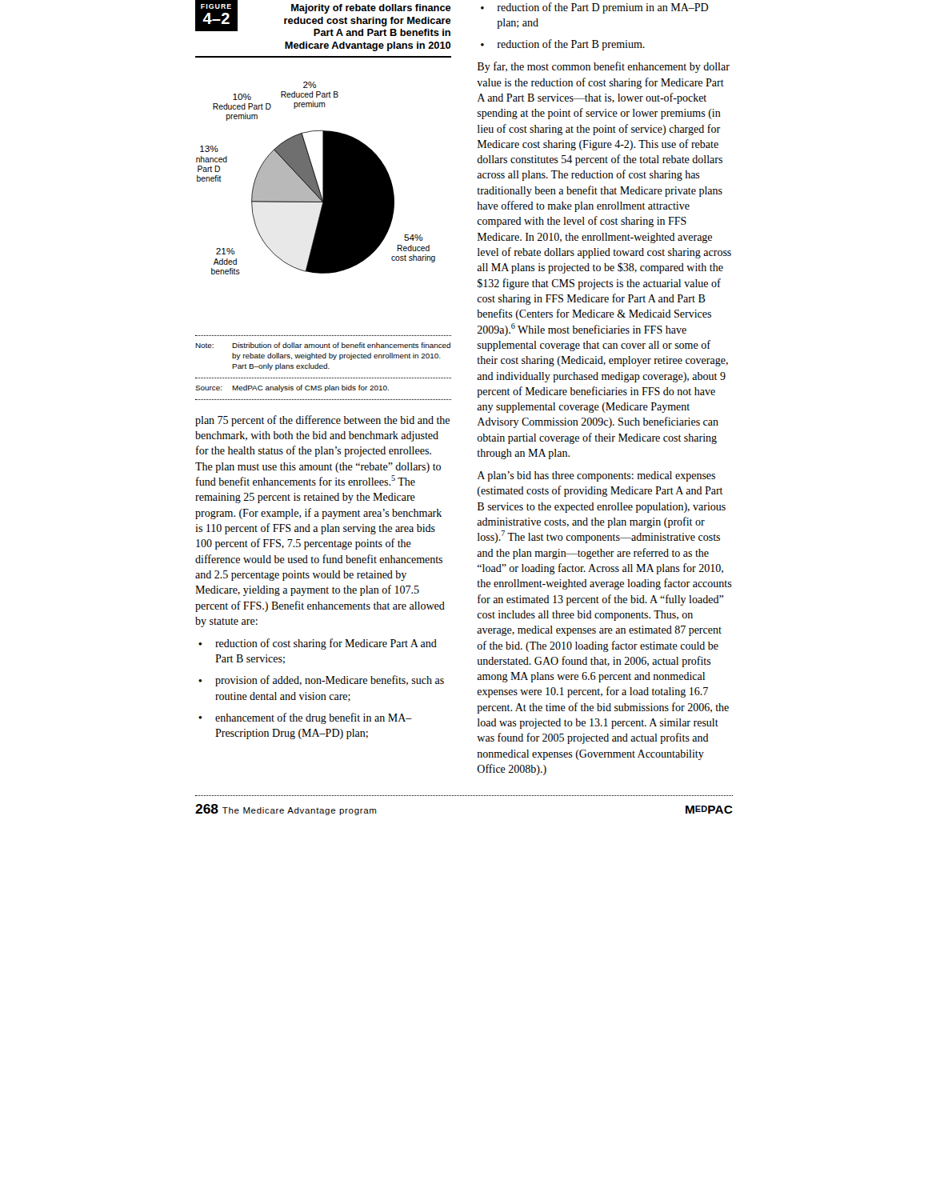FIGURE 4–2
Majority of rebate dollars finance
reduced cost sharing for Medicare
Part A and Part B benefits in
Medicare Advantage plans in 2010
2% Reduced Part B premium 10% Reduced Part D premium 13% Enhanced Part D benefit 21% Added benefits 54% Reduced cost sharing
Note:
Distribution of dollar amount of benefit enhancements financed by rebate dollars, weighted by projected enrollment in 2010. Part B–only plans excluded.
Source:
MedPAC analysis of CMS plan bids for 2010.
plan 75 percent of the difference between the bid and the benchmark, with both the bid and benchmark adjusted for the health status of the plan’s projected enrollees. The plan must use this amount (the “rebate” dollars) to fund benefit enhancements for its enrollees.5 The remaining 25 percent is retained by the Medicare program. (For example, if a payment area’s benchmark is 110 percent of FFS and a plan serving the area bids 100 percent of FFS, 7.5 percentage points of the difference would be used to fund benefit enhancements and 2.5 percentage points would be retained by Medicare, yielding a payment to the plan of 107.5 percent of FFS.) Benefit enhancements that are allowed by statute are:
reduction of cost sharing for Medicare Part A and Part B services;
provision of added, non-Medicare benefits, such as routine dental and vision care;
enhancement of the drug benefit in an MA–Prescription Drug (MA–PD) plan;
reduction of the Part D premium in an MA–PD plan; and
reduction of the Part B premium.
By far, the most common benefit enhancement by dollar value is the reduction of cost sharing for Medicare Part A and Part B services—that is, lower out-of-pocket spending at the point of service or lower premiums (in lieu of cost sharing at the point of service) charged for Medicare cost sharing (Figure 4-2). This use of rebate dollars constitutes 54 percent of the total rebate dollars across all plans. The reduction of cost sharing has traditionally been a benefit that Medicare private plans have offered to make plan enrollment attractive compared with the level of cost sharing in FFS Medicare. In 2010, the enrollment-weighted average level of rebate dollars applied toward cost sharing across all MA plans is projected to be $38, compared with the $132 figure that CMS projects is the actuarial value of cost sharing in FFS Medicare for Part A and Part B benefits (Centers for Medicare & Medicaid Services 2009a).6 While most beneficiaries in FFS have supplemental coverage that can cover all or some of their cost sharing (Medicaid, employer retiree coverage, and individually purchased medigap coverage), about 9 percent of Medicare beneficiaries in FFS do not have any supplemental coverage (Medicare Payment Advisory Commission 2009c). Such beneficiaries can obtain partial coverage of their Medicare cost sharing through an MA plan.
A plan’s bid has three components: medical expenses (estimated costs of providing Medicare Part A and Part B services to the expected enrollee population), various administrative costs, and the plan margin (profit or loss).7 The last two components—administrative costs and the plan margin—together are referred to as the “load” or loading factor. Across all MA plans for 2010, the enrollment-weighted average loading factor accounts for an estimated 13 percent of the bid. A “fully loaded” cost includes all three bid components. Thus, on average, medical expenses are an estimated 87 percent of the bid. (The 2010 loading factor estimate could be understated. GAO found that, in 2006, actual profits among MA plans were 6.6 percent and nonmedical expenses were 10.1 percent, for a load totaling 16.7 percent. At the time of the bid submissions for 2006, the load was projected to be 13.1 percent. A similar result was found for 2005 projected and actual profits and nonmedical expenses (Government Accountability Office 2008b).)
268 The Medicare Advantage program
MEDPAC